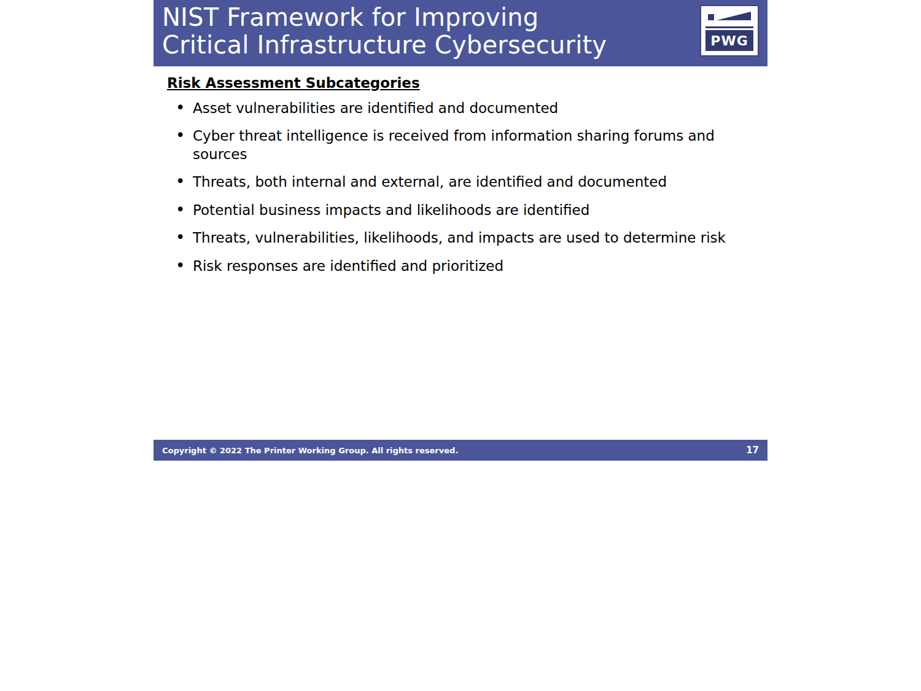NIST Framework for Improving
Critical Infrastructure Cybersecurity
PWG
Risk Assessment Subcategories
Asset vulnerabilities are identified and documented
Cyber threat intelligence is received from information sharing forums and sources
Threats, both internal and external, are identified and documented
Potential business impacts and likelihoods are identified
Threats, vulnerabilities, likelihoods, and impacts are used to determine risk
Risk responses are identified and prioritized
Copyright © 2022 The Printer Working Group. All rights reserved. 17